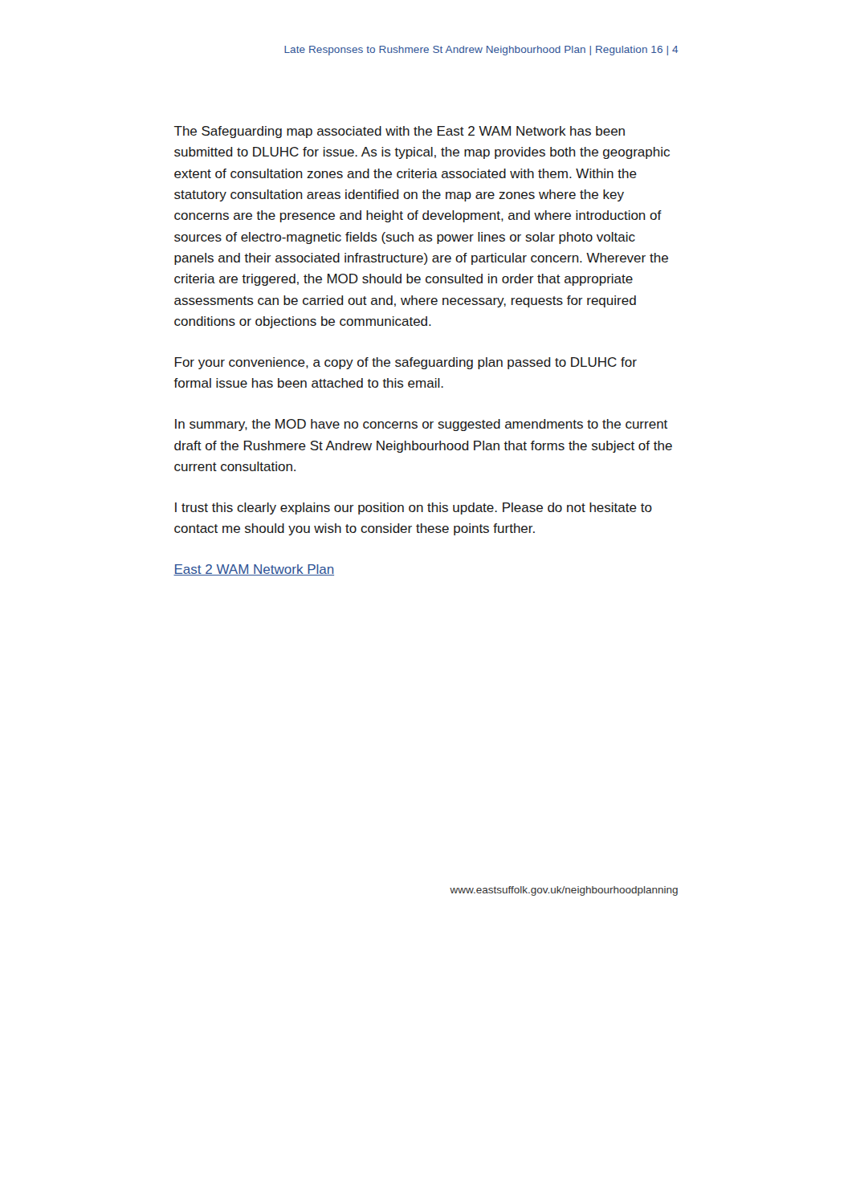Late Responses to Rushmere St Andrew Neighbourhood Plan | Regulation 16 | 4
The Safeguarding map associated with the East 2 WAM Network has been submitted to DLUHC for issue. As is typical, the map provides both the geographic extent of consultation zones and the criteria associated with them. Within the statutory consultation areas identified on the map are zones where the key concerns are the presence and height of development, and where introduction of sources of electro-magnetic fields (such as power lines or solar photo voltaic panels and their associated infrastructure) are of particular concern. Wherever the criteria are triggered, the MOD should be consulted in order that appropriate assessments can be carried out and, where necessary, requests for required conditions or objections be communicated.
For your convenience, a copy of the safeguarding plan passed to DLUHC for formal issue has been attached to this email.
In summary, the MOD have no concerns or suggested amendments to the current draft of the Rushmere St Andrew Neighbourhood Plan that forms the subject of the current consultation.
I trust this clearly explains our position on this update. Please do not hesitate to contact me should you wish to consider these points further.
East 2 WAM Network Plan
www.eastsuffolk.gov.uk/neighbourhoodplanning